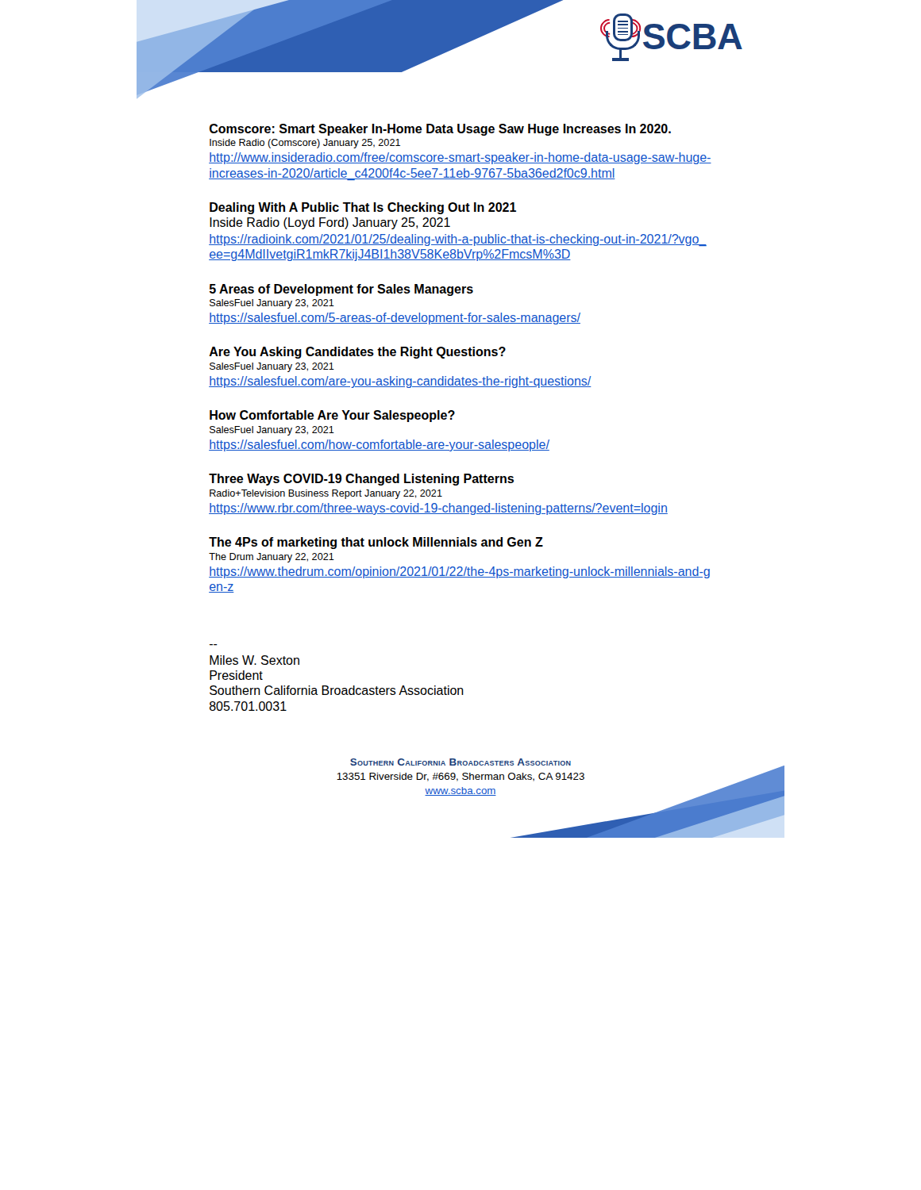SCBA
Comscore: Smart Speaker In-Home Data Usage Saw Huge Increases In 2020.
Inside Radio (Comscore) January 25, 2021
http://www.insideradio.com/free/comscore-smart-speaker-in-home-data-usage-saw-huge-increases-in-2020/article_c4200f4c-5ee7-11eb-9767-5ba36ed2f0c9.html
Dealing With A Public That Is Checking Out In 2021
Inside Radio (Loyd Ford) January 25, 2021
https://radioink.com/2021/01/25/dealing-with-a-public-that-is-checking-out-in-2021/?vgo_ee=g4MdIIvetgiR1mkR7kijJ4BI1h38V58Ke8bVrp%2FmcsM%3D
5 Areas of Development for Sales Managers
SalesFuel January 23, 2021
https://salesfuel.com/5-areas-of-development-for-sales-managers/
Are You Asking Candidates the Right Questions?
SalesFuel January 23, 2021
https://salesfuel.com/are-you-asking-candidates-the-right-questions/
How Comfortable Are Your Salespeople?
SalesFuel January 23, 2021
https://salesfuel.com/how-comfortable-are-your-salespeople/
Three Ways COVID-19 Changed Listening Patterns
Radio+Television Business Report January 22, 2021
https://www.rbr.com/three-ways-covid-19-changed-listening-patterns/?event=login
The 4Ps of marketing that unlock Millennials and Gen Z
The Drum January 22, 2021
https://www.thedrum.com/opinion/2021/01/22/the-4ps-marketing-unlock-millennials-and-gen-z
--
Miles W. Sexton
President
Southern California Broadcasters Association
805.701.0031
Southern California Broadcasters Association
13351 Riverside Dr, #669, Sherman Oaks, CA 91423
www.scba.com